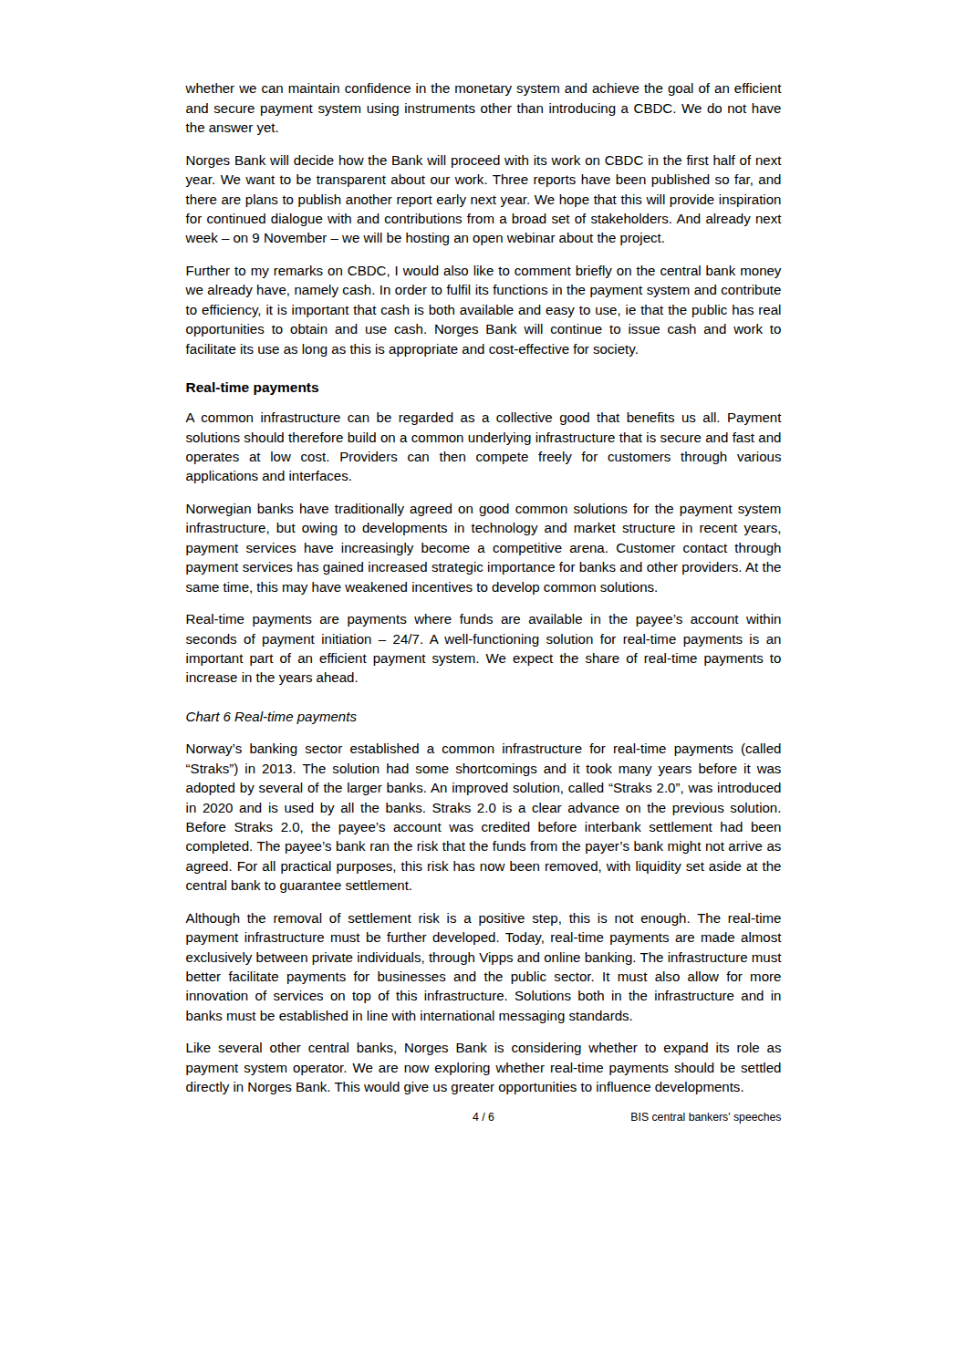whether we can maintain confidence in the monetary system and achieve the goal of an efficient and secure payment system using instruments other than introducing a CBDC. We do not have the answer yet.
Norges Bank will decide how the Bank will proceed with its work on CBDC in the first half of next year. We want to be transparent about our work. Three reports have been published so far, and there are plans to publish another report early next year. We hope that this will provide inspiration for continued dialogue with and contributions from a broad set of stakeholders. And already next week – on 9 November – we will be hosting an open webinar about the project.
Further to my remarks on CBDC, I would also like to comment briefly on the central bank money we already have, namely cash. In order to fulfil its functions in the payment system and contribute to efficiency, it is important that cash is both available and easy to use, ie that the public has real opportunities to obtain and use cash. Norges Bank will continue to issue cash and work to facilitate its use as long as this is appropriate and cost-effective for society.
Real-time payments
A common infrastructure can be regarded as a collective good that benefits us all. Payment solutions should therefore build on a common underlying infrastructure that is secure and fast and operates at low cost. Providers can then compete freely for customers through various applications and interfaces.
Norwegian banks have traditionally agreed on good common solutions for the payment system infrastructure, but owing to developments in technology and market structure in recent years, payment services have increasingly become a competitive arena. Customer contact through payment services has gained increased strategic importance for banks and other providers. At the same time, this may have weakened incentives to develop common solutions.
Real-time payments are payments where funds are available in the payee’s account within seconds of payment initiation – 24/7. A well-functioning solution for real-time payments is an important part of an efficient payment system. We expect the share of real-time payments to increase in the years ahead.
Chart 6 Real-time payments
Norway’s banking sector established a common infrastructure for real-time payments (called “Straks”) in 2013. The solution had some shortcomings and it took many years before it was adopted by several of the larger banks. An improved solution, called “Straks 2.0”, was introduced in 2020 and is used by all the banks. Straks 2.0 is a clear advance on the previous solution. Before Straks 2.0, the payee’s account was credited before interbank settlement had been completed. The payee’s bank ran the risk that the funds from the payer’s bank might not arrive as agreed. For all practical purposes, this risk has now been removed, with liquidity set aside at the central bank to guarantee settlement.
Although the removal of settlement risk is a positive step, this is not enough. The real-time payment infrastructure must be further developed. Today, real-time payments are made almost exclusively between private individuals, through Vipps and online banking. The infrastructure must better facilitate payments for businesses and the public sector. It must also allow for more innovation of services on top of this infrastructure. Solutions both in the infrastructure and in banks must be established in line with international messaging standards.
Like several other central banks, Norges Bank is considering whether to expand its role as payment system operator. We are now exploring whether real-time payments should be settled directly in Norges Bank. This would give us greater opportunities to influence developments.
4 / 6
BIS central bankers' speeches